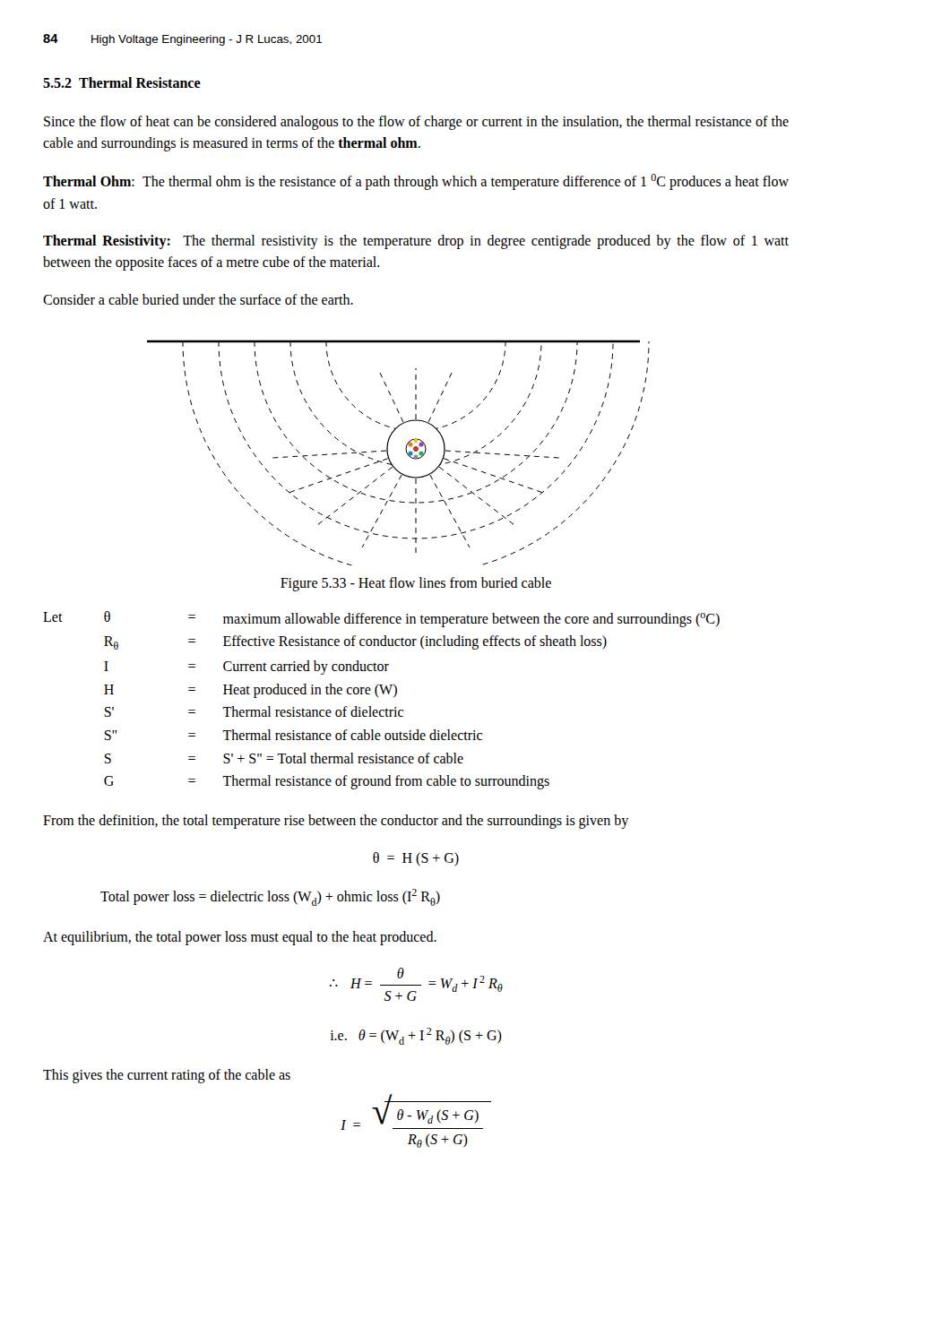84 High Voltage Engineering - J R Lucas, 2001
5.5.2 Thermal Resistance
Since the flow of heat can be considered analogous to the flow of charge or current in the insulation, the thermal resistance of the cable and surroundings is measured in terms of the thermal ohm.
Thermal Ohm: The thermal ohm is the resistance of a path through which a temperature difference of 1 0C produces a heat flow of 1 watt.
Thermal Resistivity: The thermal resistivity is the temperature drop in degree centigrade produced by the flow of 1 watt between the opposite faces of a metre cube of the material.
Consider a cable buried under the surface of the earth.
Figure 5.33 - Heat flow lines from buried cable
| Let | θ | = | maximum allowable difference in temperature between the core and surroundings ( o C) |
| | R θ | = | Effective Resistance of conductor (including effects of sheath loss) |
| | I | = | Current carried by conductor |
| | H | = | Heat produced in the core (W) |
| | S' | = | Thermal resistance of dielectric |
| | S" | = | Thermal resistance of cable outside dielectric |
| | S | = | S' + S" = Total thermal resistance of cable |
| | G | = | Thermal resistance of ground from cable to surroundings |
From the definition, the total temperature rise between the conductor and the surroundings is given by
θ = H (S + G)
Total power loss = dielectric loss (Wd) + ohmic loss (I2 Rθ)
At equilibrium, the total power loss must equal to the heat produced.
∴ H = θS + G = Wd + I 2 Rθ
i.e. θ = (Wd + I 2 Rθ) (S + G)
This gives the current rating of the cable as
I = θ - Wd (S + G) Rθ (S + G)